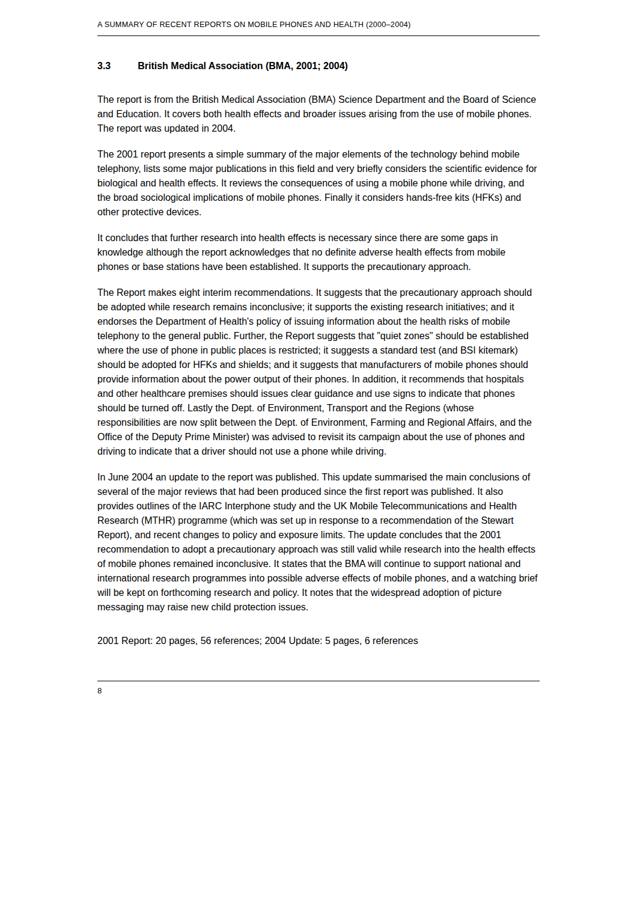A SUMMARY OF RECENT REPORTS ON MOBILE PHONES AND HEALTH (2000–2004)
3.3 British Medical Association (BMA, 2001; 2004)
The report is from the British Medical Association (BMA) Science Department and the Board of Science and Education. It covers both health effects and broader issues arising from the use of mobile phones. The report was updated in 2004.
The 2001 report presents a simple summary of the major elements of the technology behind mobile telephony, lists some major publications in this field and very briefly considers the scientific evidence for biological and health effects. It reviews the consequences of using a mobile phone while driving, and the broad sociological implications of mobile phones. Finally it considers hands-free kits (HFKs) and other protective devices.
It concludes that further research into health effects is necessary since there are some gaps in knowledge although the report acknowledges that no definite adverse health effects from mobile phones or base stations have been established. It supports the precautionary approach.
The Report makes eight interim recommendations. It suggests that the precautionary approach should be adopted while research remains inconclusive; it supports the existing research initiatives; and it endorses the Department of Health's policy of issuing information about the health risks of mobile telephony to the general public. Further, the Report suggests that "quiet zones" should be established where the use of phone in public places is restricted; it suggests a standard test (and BSI kitemark) should be adopted for HFKs and shields; and it suggests that manufacturers of mobile phones should provide information about the power output of their phones. In addition, it recommends that hospitals and other healthcare premises should issues clear guidance and use signs to indicate that phones should be turned off. Lastly the Dept. of Environment, Transport and the Regions (whose responsibilities are now split between the Dept. of Environment, Farming and Regional Affairs, and the Office of the Deputy Prime Minister) was advised to revisit its campaign about the use of phones and driving to indicate that a driver should not use a phone while driving.
In June 2004 an update to the report was published. This update summarised the main conclusions of several of the major reviews that had been produced since the first report was published. It also provides outlines of the IARC Interphone study and the UK Mobile Telecommunications and Health Research (MTHR) programme (which was set up in response to a recommendation of the Stewart Report), and recent changes to policy and exposure limits. The update concludes that the 2001 recommendation to adopt a precautionary approach was still valid while research into the health effects of mobile phones remained inconclusive. It states that the BMA will continue to support national and international research programmes into possible adverse effects of mobile phones, and a watching brief will be kept on forthcoming research and policy. It notes that the widespread adoption of picture messaging may raise new child protection issues.
2001 Report: 20 pages, 56 references; 2004 Update: 5 pages, 6 references
8